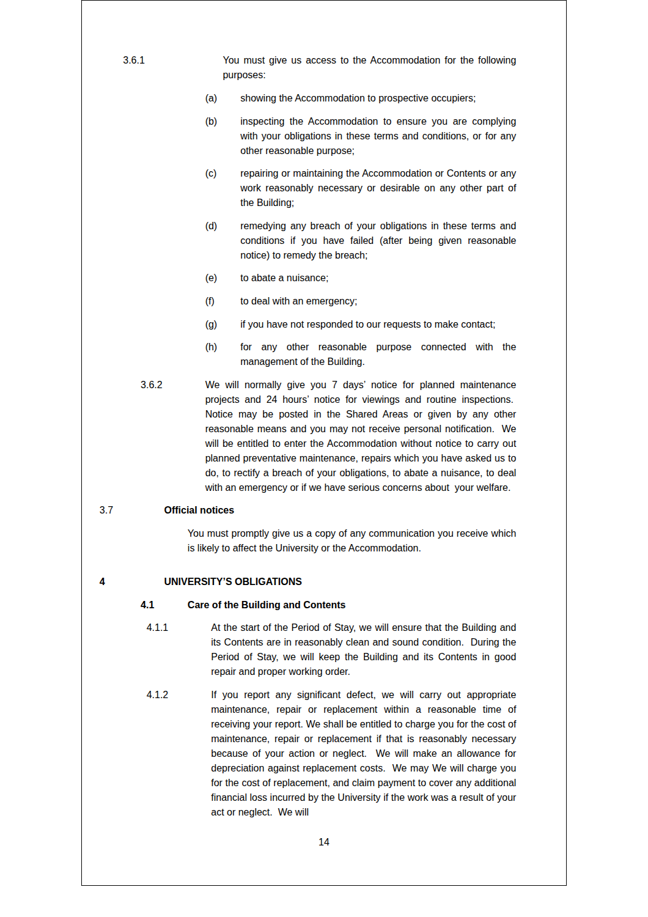3.6.1 You must give us access to the Accommodation for the following purposes:
(a) showing the Accommodation to prospective occupiers;
(b) inspecting the Accommodation to ensure you are complying with your obligations in these terms and conditions, or for any other reasonable purpose;
(c) repairing or maintaining the Accommodation or Contents or any work reasonably necessary or desirable on any other part of the Building;
(d) remedying any breach of your obligations in these terms and conditions if you have failed (after being given reasonable notice) to remedy the breach;
(e) to abate a nuisance;
(f) to deal with an emergency;
(g) if you have not responded to our requests to make contact;
(h) for any other reasonable purpose connected with the management of the Building.
3.6.2 We will normally give you 7 days’ notice for planned maintenance projects and 24 hours’ notice for viewings and routine inspections. Notice may be posted in the Shared Areas or given by any other reasonable means and you may not receive personal notification. We will be entitled to enter the Accommodation without notice to carry out planned preventative maintenance, repairs which you have asked us to do, to rectify a breach of your obligations, to abate a nuisance, to deal with an emergency or if we have serious concerns about your welfare.
3.7 Official notices
You must promptly give us a copy of any communication you receive which is likely to affect the University or the Accommodation.
4 UNIVERSITY’S OBLIGATIONS
4.1 Care of the Building and Contents
4.1.1 At the start of the Period of Stay, we will ensure that the Building and its Contents are in reasonably clean and sound condition. During the Period of Stay, we will keep the Building and its Contents in good repair and proper working order.
4.1.2 If you report any significant defect, we will carry out appropriate maintenance, repair or replacement within a reasonable time of receiving your report. We shall be entitled to charge you for the cost of maintenance, repair or replacement if that is reasonably necessary because of your action or neglect. We will make an allowance for depreciation against replacement costs. We may We will charge you for the cost of replacement, and claim payment to cover any additional financial loss incurred by the University if the work was a result of your act or neglect. We will
14